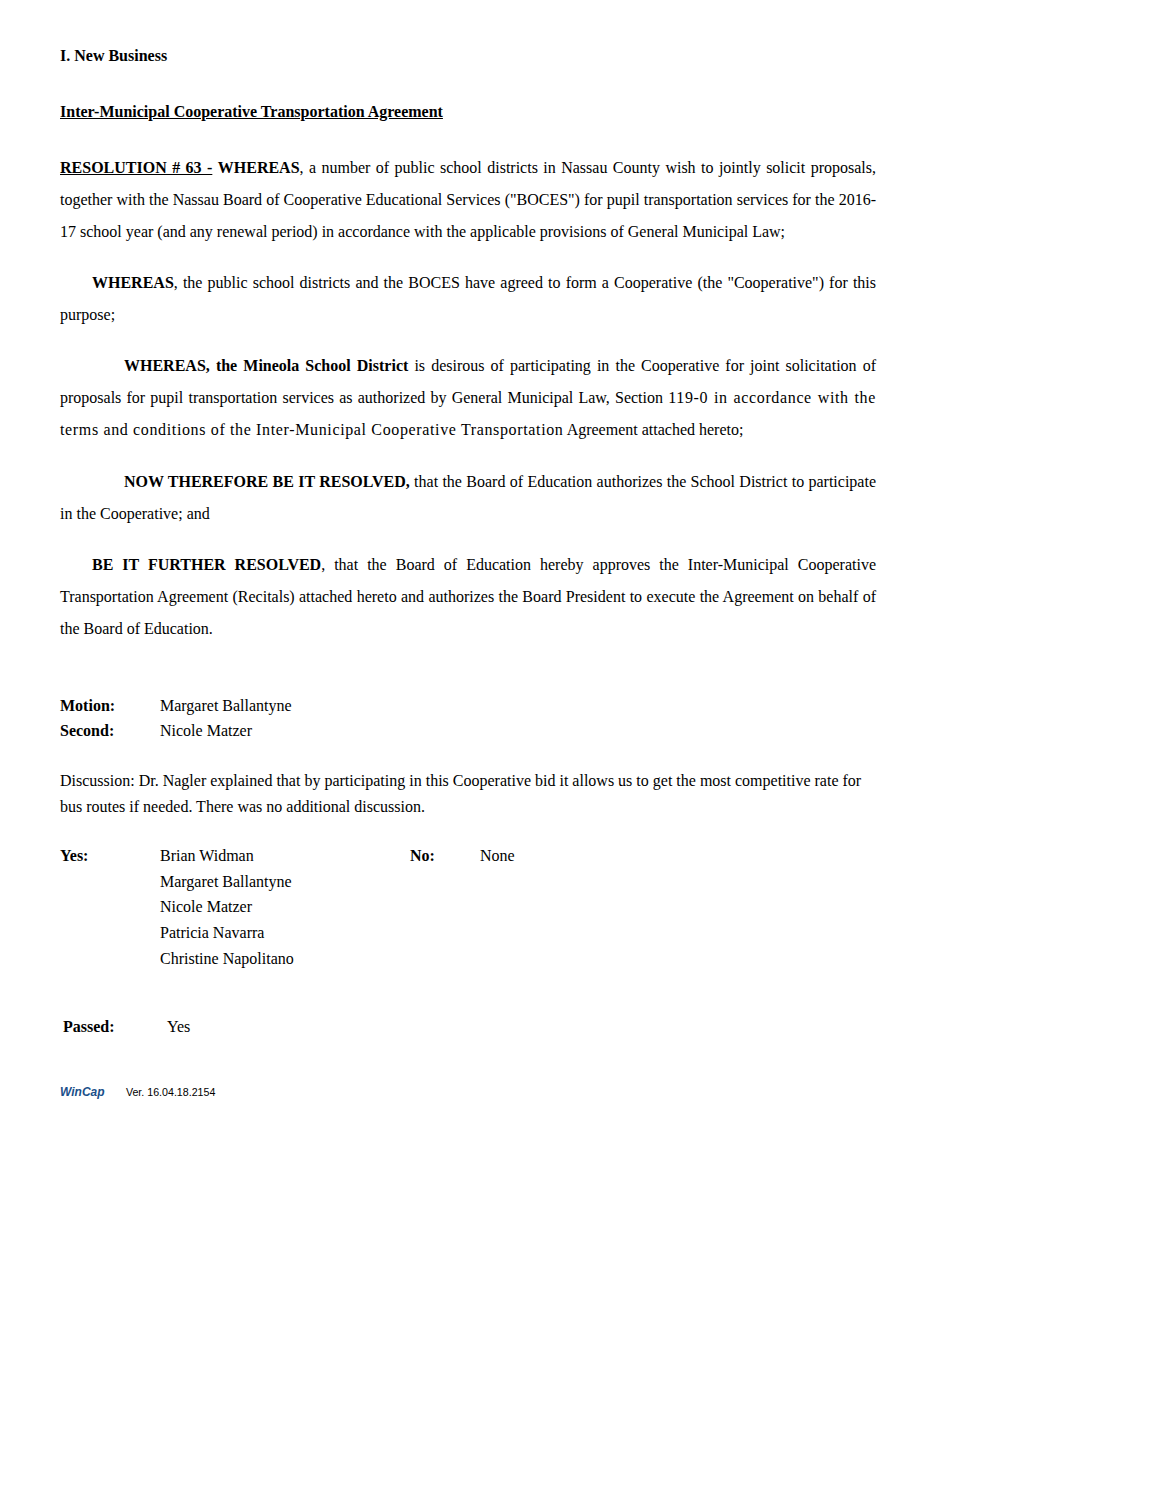I. New Business
Inter-Municipal Cooperative Transportation Agreement
RESOLUTION # 63 - WHEREAS, a number of public school districts in Nassau County wish to jointly solicit proposals, together with the Nassau Board of Cooperative Educational Services ("BOCES") for pupil transportation services for the 2016-17 school year (and any renewal period) in accordance with the applicable provisions of General Municipal Law;
WHEREAS, the public school districts and the BOCES have agreed to form a Cooperative (the "Cooperative") for this purpose;
WHEREAS, the Mineola School District is desirous of participating in the Cooperative for joint solicitation of proposals for pupil transportation services as authorized by General Municipal Law, Section 119-0 in accordance with the terms and conditions of the Inter-Municipal Cooperative Transportation Agreement attached hereto;
NOW THEREFORE BE IT RESOLVED, that the Board of Education authorizes the School District to participate in the Cooperative; and
BE IT FURTHER RESOLVED, that the Board of Education hereby approves the Inter-Municipal Cooperative Transportation Agreement (Recitals) attached hereto and authorizes the Board President to execute the Agreement on behalf of the Board of Education.
| Motion: | Margaret Ballantyne |
| Second: | Nicole Matzer |
Discussion: Dr. Nagler explained that by participating in this Cooperative bid it allows us to get the most competitive rate for bus routes if needed. There was no additional discussion.
| Yes: | Brian Widman | No: | None |
| | Margaret Ballantyne | | |
| | Nicole Matzer | | |
| | Patricia Navarra | | |
| | Christine Napolitano | | |
| Passed: | Yes |
WinCap Ver. 16.04.18.2154